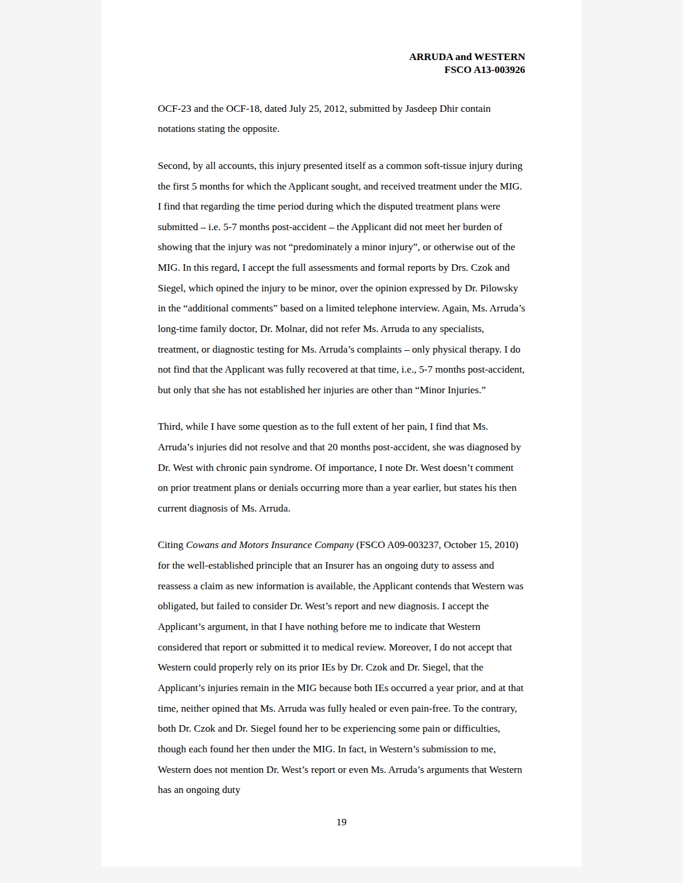ARRUDA and WESTERN FSCO A13-003926
OCF-23 and the OCF-18, dated July 25, 2012, submitted by Jasdeep Dhir contain notations stating the opposite.
Second, by all accounts, this injury presented itself as a common soft-tissue injury during the first 5 months for which the Applicant sought, and received treatment under the MIG. I find that regarding the time period during which the disputed treatment plans were submitted – i.e. 5-7 months post-accident – the Applicant did not meet her burden of showing that the injury was not “predominately a minor injury”, or otherwise out of the MIG. In this regard, I accept the full assessments and formal reports by Drs. Czok and Siegel, which opined the injury to be minor, over the opinion expressed by Dr. Pilowsky in the “additional comments” based on a limited telephone interview. Again, Ms. Arruda’s long-time family doctor, Dr. Molnar, did not refer Ms. Arruda to any specialists, treatment, or diagnostic testing for Ms. Arruda’s complaints – only physical therapy. I do not find that the Applicant was fully recovered at that time, i.e., 5-7 months post-accident, but only that she has not established her injuries are other than “Minor Injuries.”
Third, while I have some question as to the full extent of her pain, I find that Ms. Arruda’s injuries did not resolve and that 20 months post-accident, she was diagnosed by Dr. West with chronic pain syndrome. Of importance, I note Dr. West doesn’t comment on prior treatment plans or denials occurring more than a year earlier, but states his then current diagnosis of Ms. Arruda.
Citing Cowans and Motors Insurance Company (FSCO A09-003237, October 15, 2010) for the well-established principle that an Insurer has an ongoing duty to assess and reassess a claim as new information is available, the Applicant contends that Western was obligated, but failed to consider Dr. West’s report and new diagnosis. I accept the Applicant’s argument, in that I have nothing before me to indicate that Western considered that report or submitted it to medical review. Moreover, I do not accept that Western could properly rely on its prior IEs by Dr. Czok and Dr. Siegel, that the Applicant’s injuries remain in the MIG because both IEs occurred a year prior, and at that time, neither opined that Ms. Arruda was fully healed or even pain-free. To the contrary, both Dr. Czok and Dr. Siegel found her to be experiencing some pain or difficulties, though each found her then under the MIG. In fact, in Western’s submission to me, Western does not mention Dr. West’s report or even Ms. Arruda’s arguments that Western has an ongoing duty
19